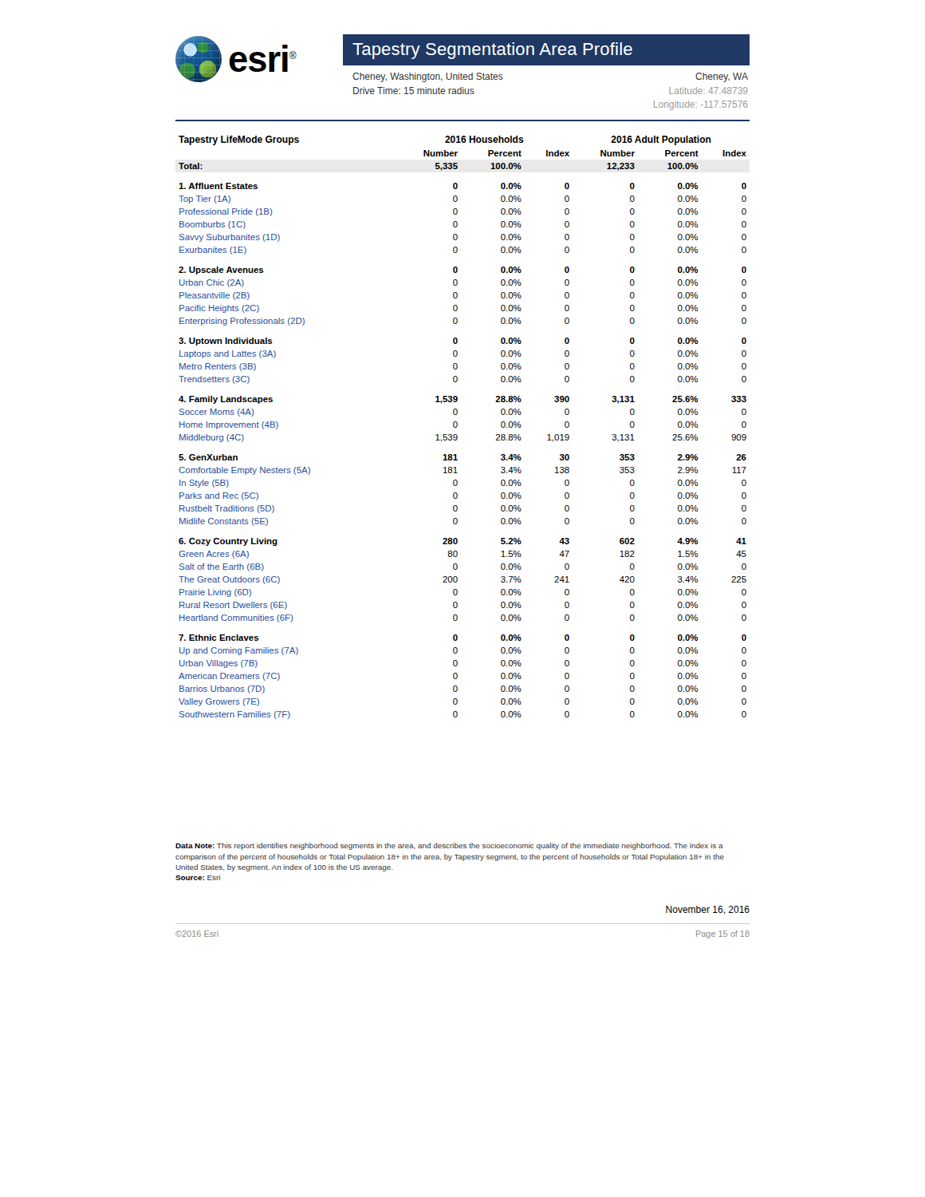esri®
Tapestry Segmentation Area Profile
Cheney, Washington, United States
Drive Time: 15 minute radius
Cheney, WA
Latitude: 47.48739
Longitude: -117.57576
| Tapestry LifeMode Groups | 2016 Households | 2016 Adult Population |
| --- | --- | --- |
| | Number | Percent | Index | Number | Percent | Index |
| Total: | 5,335 | 100.0% | | 12,233 | 100.0% | |
| 1. Affluent Estates | 0 | 0.0% | 0 | 0 | 0.0% | 0 |
| Top Tier (1A) | 0 | 0.0% | 0 | 0 | 0.0% | 0 |
| Professional Pride (1B) | 0 | 0.0% | 0 | 0 | 0.0% | 0 |
| Boomburbs (1C) | 0 | 0.0% | 0 | 0 | 0.0% | 0 |
| Savvy Suburbanites (1D) | 0 | 0.0% | 0 | 0 | 0.0% | 0 |
| Exurbanites (1E) | 0 | 0.0% | 0 | 0 | 0.0% | 0 |
| 2. Upscale Avenues | 0 | 0.0% | 0 | 0 | 0.0% | 0 |
| Urban Chic (2A) | 0 | 0.0% | 0 | 0 | 0.0% | 0 |
| Pleasantville (2B) | 0 | 0.0% | 0 | 0 | 0.0% | 0 |
| Pacific Heights (2C) | 0 | 0.0% | 0 | 0 | 0.0% | 0 |
| Enterprising Professionals (2D) | 0 | 0.0% | 0 | 0 | 0.0% | 0 |
| 3. Uptown Individuals | 0 | 0.0% | 0 | 0 | 0.0% | 0 |
| Laptops and Lattes (3A) | 0 | 0.0% | 0 | 0 | 0.0% | 0 |
| Metro Renters (3B) | 0 | 0.0% | 0 | 0 | 0.0% | 0 |
| Trendsetters (3C) | 0 | 0.0% | 0 | 0 | 0.0% | 0 |
| 4. Family Landscapes | 1,539 | 28.8% | 390 | 3,131 | 25.6% | 333 |
| Soccer Moms (4A) | 0 | 0.0% | 0 | 0 | 0.0% | 0 |
| Home Improvement (4B) | 0 | 0.0% | 0 | 0 | 0.0% | 0 |
| Middleburg (4C) | 1,539 | 28.8% | 1,019 | 3,131 | 25.6% | 909 |
| 5. GenXurban | 181 | 3.4% | 30 | 353 | 2.9% | 26 |
| Comfortable Empty Nesters (5A) | 181 | 3.4% | 138 | 353 | 2.9% | 117 |
| In Style (5B) | 0 | 0.0% | 0 | 0 | 0.0% | 0 |
| Parks and Rec (5C) | 0 | 0.0% | 0 | 0 | 0.0% | 0 |
| Rustbelt Traditions (5D) | 0 | 0.0% | 0 | 0 | 0.0% | 0 |
| Midlife Constants (5E) | 0 | 0.0% | 0 | 0 | 0.0% | 0 |
| 6. Cozy Country Living | 280 | 5.2% | 43 | 602 | 4.9% | 41 |
| Green Acres (6A) | 80 | 1.5% | 47 | 182 | 1.5% | 45 |
| Salt of the Earth (6B) | 0 | 0.0% | 0 | 0 | 0.0% | 0 |
| The Great Outdoors (6C) | 200 | 3.7% | 241 | 420 | 3.4% | 225 |
| Prairie Living (6D) | 0 | 0.0% | 0 | 0 | 0.0% | 0 |
| Rural Resort Dwellers (6E) | 0 | 0.0% | 0 | 0 | 0.0% | 0 |
| Heartland Communities (6F) | 0 | 0.0% | 0 | 0 | 0.0% | 0 |
| 7. Ethnic Enclaves | 0 | 0.0% | 0 | 0 | 0.0% | 0 |
| Up and Coming Families (7A) | 0 | 0.0% | 0 | 0 | 0.0% | 0 |
| Urban Villages (7B) | 0 | 0.0% | 0 | 0 | 0.0% | 0 |
| American Dreamers (7C) | 0 | 0.0% | 0 | 0 | 0.0% | 0 |
| Barrios Urbanos (7D) | 0 | 0.0% | 0 | 0 | 0.0% | 0 |
| Valley Growers (7E) | 0 | 0.0% | 0 | 0 | 0.0% | 0 |
| Southwestern Families (7F) | 0 | 0.0% | 0 | 0 | 0.0% | 0 |
Data Note: This report identifies neighborhood segments in the area, and describes the socioeconomic quality of the immediate neighborhood. The index is a comparison of the percent of households or Total Population 18+ in the area, by Tapestry segment, to the percent of households or Total Population 18+ in the United States, by segment. An index of 100 is the US average.
Source: Esri
November 16, 2016
©2016 Esri
Page 15 of 18